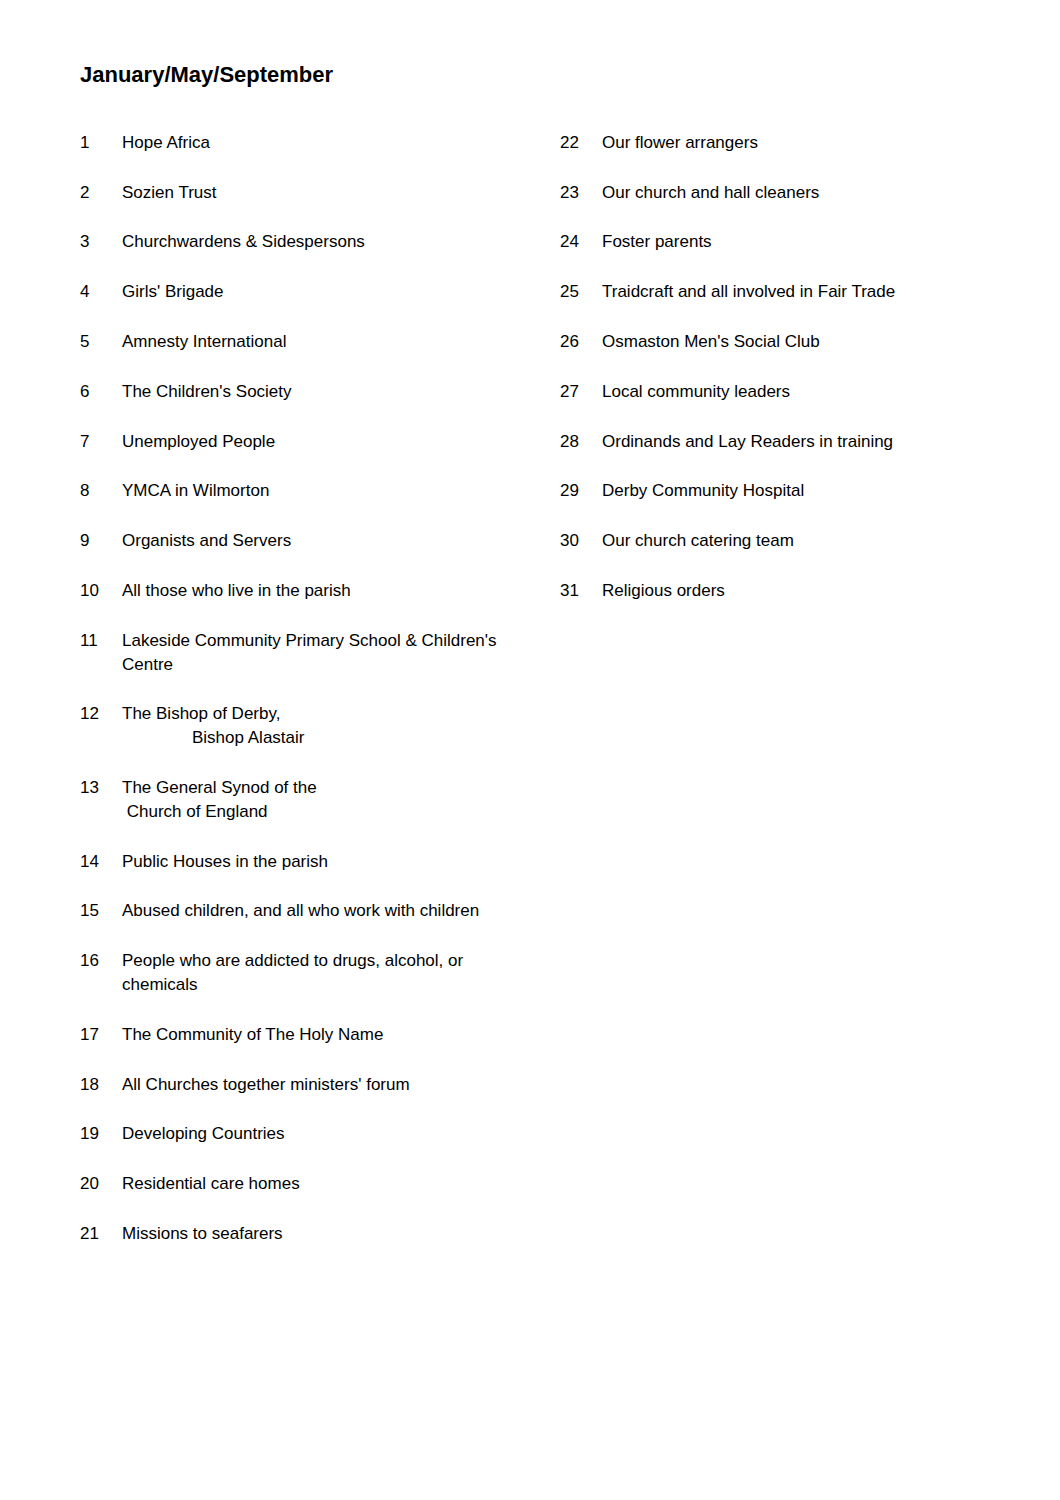January/May/September
1 Hope Africa
2 Sozien Trust
3 Churchwardens & Sidespersons
4 Girls' Brigade
5 Amnesty International
6 The Children's Society
7 Unemployed People
8 YMCA in Wilmorton
9 Organists and Servers
10 All those who live in the parish
11 Lakeside Community Primary School & Children's Centre
12 The Bishop of Derby,Bishop Alastair
13 The General Synod of the
Church of England
14 Public Houses in the parish
15 Abused children, and all who work with children
16 People who are addicted to drugs, alcohol, or chemicals
17 The Community of The Holy Name
18 All Churches together ministers' forum
19 Developing Countries
20 Residential care homes
21 Missions to seafarers
22 Our flower arrangers
23 Our church and hall cleaners
24 Foster parents
25 Traidcraft and all involved in Fair Trade
26 Osmaston Men's Social Club
27 Local community leaders
28 Ordinands and Lay Readers in training
29 Derby Community Hospital
30 Our church catering team
31 Religious orders